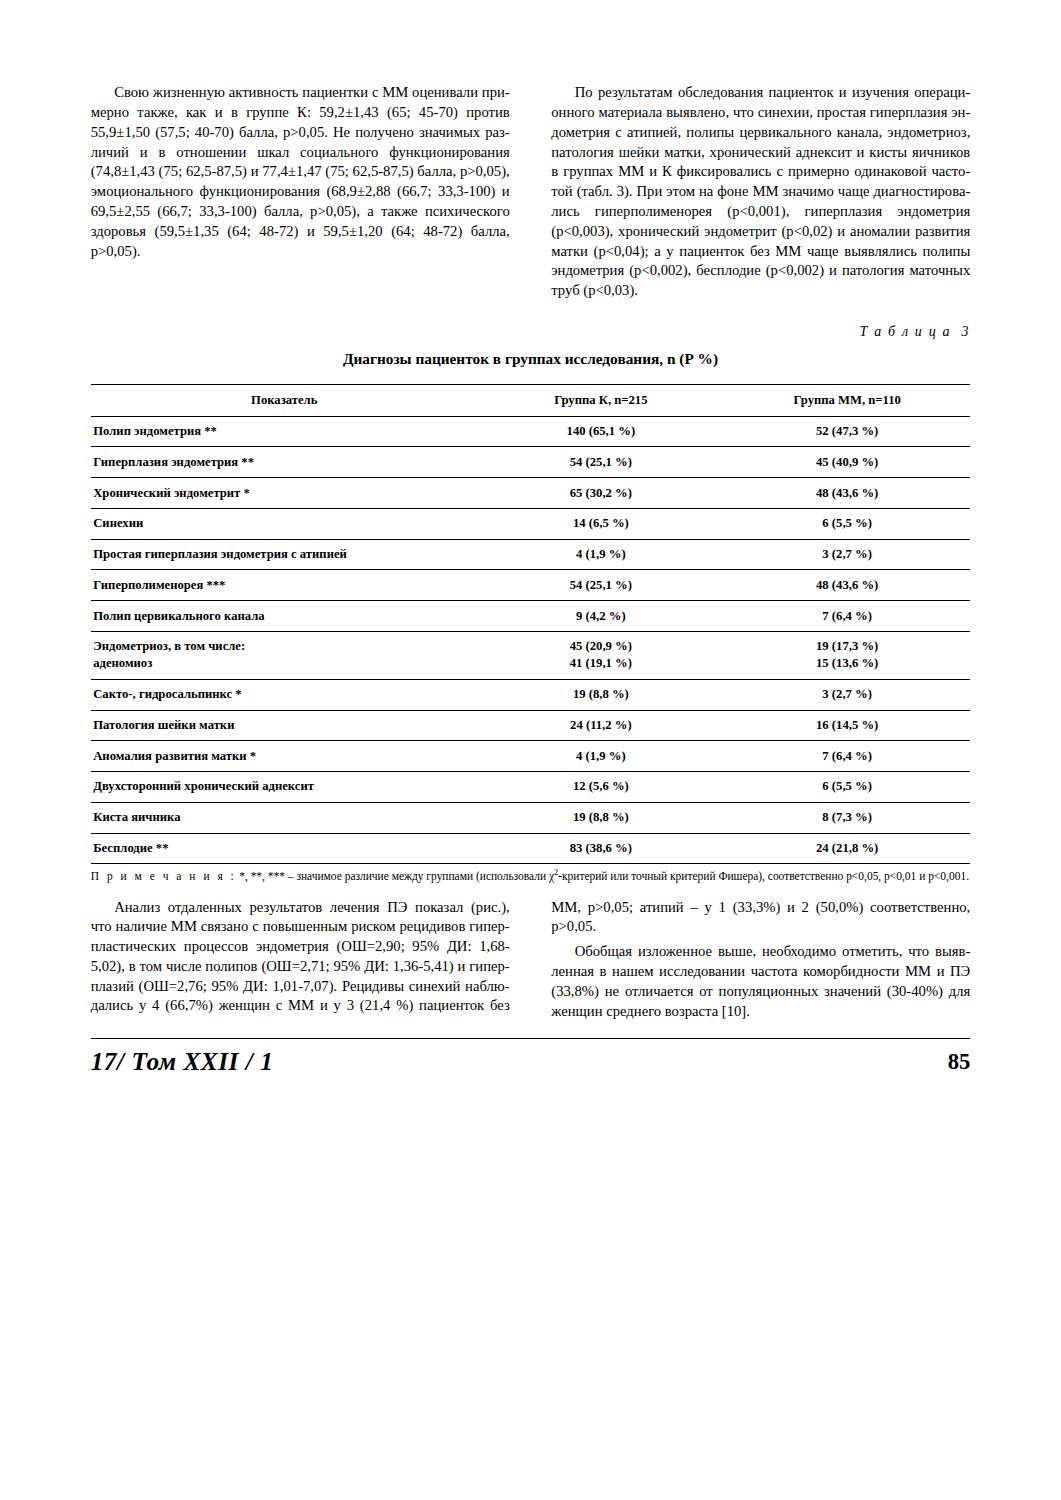Свою жизненную активность пациентки с ММ оценивали примерно также, как и в группе К: 59,2±1,43 (65; 45-70) против 55,9±1,50 (57,5; 40-70) балла, p>0,05. Не получено значимых различий и в отношении шкал социального функционирования (74,8±1,43 (75; 62,5-87,5) и 77,4±1,47 (75; 62,5-87,5) балла, p>0,05), эмоционального функционирования (68,9±2,88 (66,7; 33,3-100) и 69,5±2,55 (66,7; 33,3-100) балла, p>0,05), а также психического здоровья (59,5±1,35 (64; 48-72) и 59,5±1,20 (64; 48-72) балла, p>0,05).
По результатам обследования пациенток и изучения операционного материала выявлено, что синехии, простая гиперплазия эндометрия с атипией, полипы цервикального канала, эндометриоз, патология шейки матки, хронический аднексит и кисты яичников в группах ММ и К фиксировались с примерно одинаковой частотой (табл. 3). При этом на фоне ММ значимо чаще диагностировались гиперполименорея (p<0,001), гиперплазия эндометрия (p<0,003), хронический эндометрит (p<0,02) и аномалии развития матки (p<0,04); а у пациенток без ММ чаще выявлялись полипы эндометрия (p<0,002), бесплодие (p<0,002) и патология маточных труб (p<0,03).
Т а б л и ц а 3
Диагнозы пациенток в группах исследования, n (Р %)
| Показатель | Группа К, n=215 | Группа ММ, n=110 |
| --- | --- | --- |
| Полип эндометрия ** | 140 (65,1 %) | 52 (47,3 %) |
| Гиперплазия эндометрия ** | 54 (25,1 %) | 45 (40,9 %) |
| Хронический эндометрит * | 65 (30,2 %) | 48 (43,6 %) |
| Синехии | 14 (6,5 %) | 6 (5,5 %) |
| Простая гиперплазия эндометрия с атипией | 4 (1,9 %) | 3 (2,7 %) |
| Гиперполименорея *** | 54 (25,1 %) | 48 (43,6 %) |
| Полип цервикального канала | 9 (4,2 %) | 7 (6,4 %) |
| Эндометриоз, в том числе: аденомиоз | 45 (20,9 %) 41 (19,1 %) | 19 (17,3 %) 15 (13,6 %) |
| Сакто-, гидросальпинкс * | 19 (8,8 %) | 3 (2,7 %) |
| Патология шейки матки | 24 (11,2 %) | 16 (14,5 %) |
| Аномалия развития матки * | 4 (1,9 %) | 7 (6,4 %) |
| Двухсторонний хронический аднексит | 12 (5,6 %) | 6 (5,5 %) |
| Киста яичника | 19 (8,8 %) | 8 (7,3 %) |
| Бесплодие ** | 83 (38,6 %) | 24 (21,8 %) |
П р и м е ч а н и я : *, **, *** – значимое различие между группами (использовали χ2-критерий или точный критерий Фишера), соответственно p<0,05, p<0,01 и p<0,001.
Анализ отдаленных результатов лечения ПЭ показал (рис.), что наличие ММ связано с повышенным риском рецидивов гиперпластических процессов эндометрия (ОШ=2,90; 95% ДИ: 1,68-5,02), в том числе полипов (ОШ=2,71; 95% ДИ: 1,36-5,41) и гиперплазий (ОШ=2,76; 95% ДИ: 1,01-7,07). Рецидивы синехий наблюдались у 4 (66,7%) женщин с ММ и у 3 (21,4 %) пациенток без ММ, p>0,05; атипий – у 1 (33,3%) и 2 (50,0%) соответственно, p>0,05.
Обобщая изложенное выше, необходимо отметить, что выявленная в нашем исследовании частота коморбидности ММ и ПЭ (33,8%) не отличается от популяционных значений (30-40%) для женщин среднего возраста [10].
17/ Том XXII / 1
85